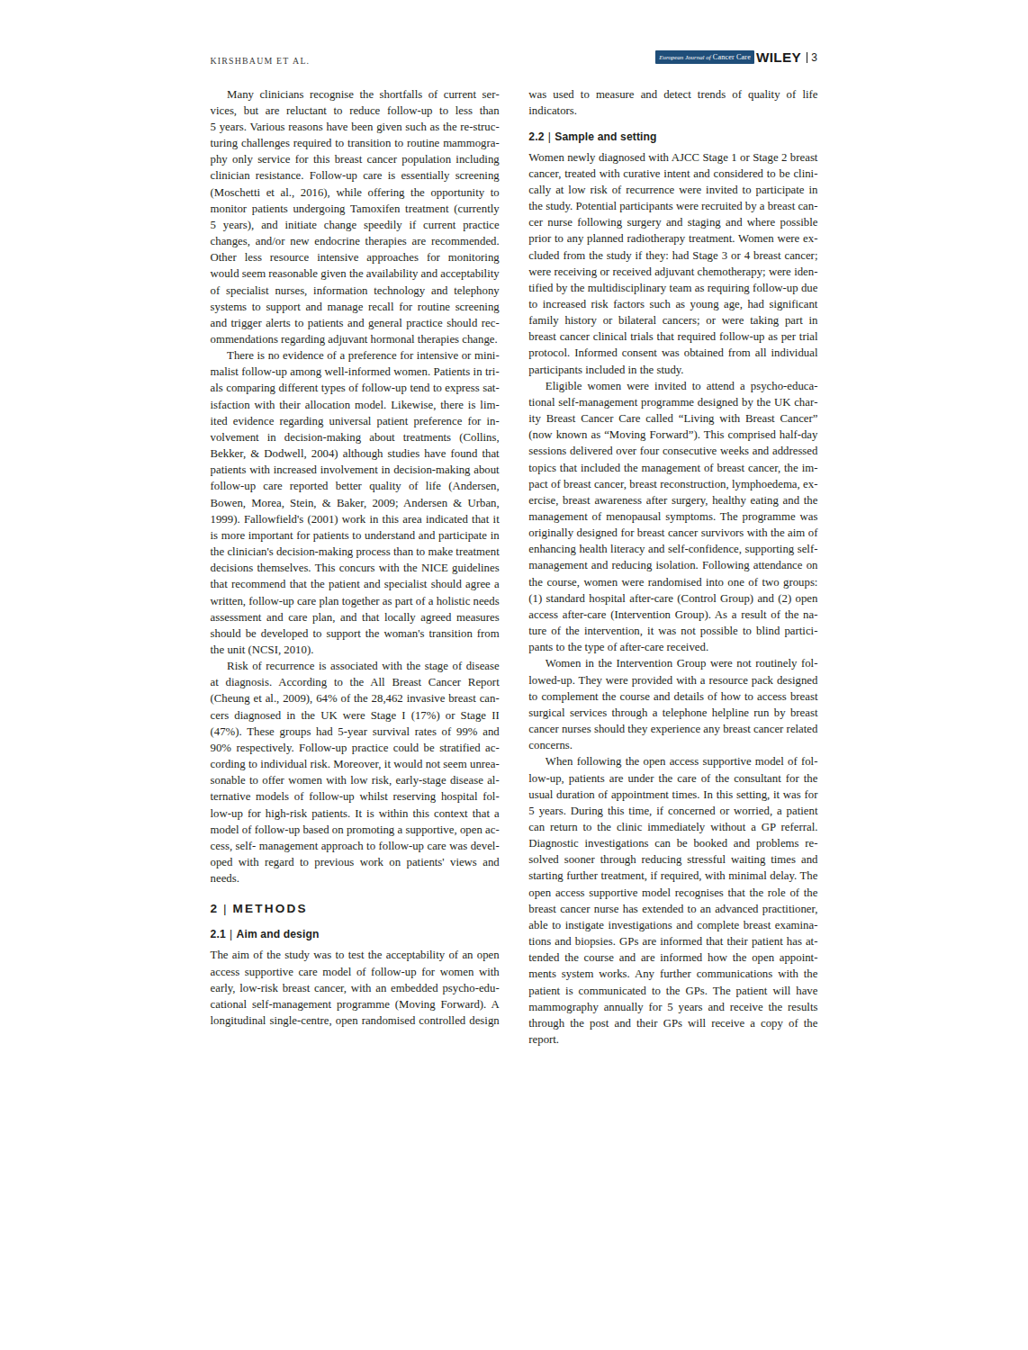KIRSHBAUM ET AL.
European Journal of Cancer Care WILEY 3
Many clinicians recognise the shortfalls of current services, but are reluctant to reduce follow-up to less than 5 years. Various reasons have been given such as the re-structuring challenges required to transition to routine mammography only service for this breast cancer population including clinician resistance. Follow-up care is essentially screening (Moschetti et al., 2016), while offering the opportunity to monitor patients undergoing Tamoxifen treatment (currently 5 years), and initiate change speedily if current practice changes, and/or new endocrine therapies are recommended. Other less resource intensive approaches for monitoring would seem reasonable given the availability and acceptability of specialist nurses, information technology and telephony systems to support and manage recall for routine screening and trigger alerts to patients and general practice should recommendations regarding adjuvant hormonal therapies change.
There is no evidence of a preference for intensive or minimalist follow-up among well-informed women. Patients in trials comparing different types of follow-up tend to express satisfaction with their allocation model. Likewise, there is limited evidence regarding universal patient preference for involvement in decision-making about treatments (Collins, Bekker, & Dodwell, 2004) although studies have found that patients with increased involvement in decision-making about follow-up care reported better quality of life (Andersen, Bowen, Morea, Stein, & Baker, 2009; Andersen & Urban, 1999). Fallowfield's (2001) work in this area indicated that it is more important for patients to understand and participate in the clinician's decision-making process than to make treatment decisions themselves. This concurs with the NICE guidelines that recommend that the patient and specialist should agree a written, follow-up care plan together as part of a holistic needs assessment and care plan, and that locally agreed measures should be developed to support the woman's transition from the unit (NCSI, 2010).
Risk of recurrence is associated with the stage of disease at diagnosis. According to the All Breast Cancer Report (Cheung et al., 2009), 64% of the 28,462 invasive breast cancers diagnosed in the UK were Stage I (17%) or Stage II (47%). These groups had 5-year survival rates of 99% and 90% respectively. Follow-up practice could be stratified according to individual risk. Moreover, it would not seem unreasonable to offer women with low risk, early-stage disease alternative models of follow-up whilst reserving hospital follow-up for high-risk patients. It is within this context that a model of follow-up based on promoting a supportive, open access, self- management approach to follow-up care was developed with regard to previous work on patients' views and needs.
2|METHODS
2.1|Aim and design
The aim of the study was to test the acceptability of an open access supportive care model of follow-up for women with early, low-risk breast cancer, with an embedded psycho-educational self-management programme (Moving Forward). A longitudinal single-centre, open randomised controlled design was used to measure and detect trends of quality of life indicators.
2.2|Sample and setting
Women newly diagnosed with AJCC Stage 1 or Stage 2 breast cancer, treated with curative intent and considered to be clinically at low risk of recurrence were invited to participate in the study. Potential participants were recruited by a breast cancer nurse following surgery and staging and where possible prior to any planned radiotherapy treatment. Women were excluded from the study if they: had Stage 3 or 4 breast cancer; were receiving or received adjuvant chemotherapy; were identified by the multidisciplinary team as requiring follow-up due to increased risk factors such as young age, had significant family history or bilateral cancers; or were taking part in breast cancer clinical trials that required follow-up as per trial protocol. Informed consent was obtained from all individual participants included in the study.
Eligible women were invited to attend a psycho-educational self-management programme designed by the UK charity Breast Cancer Care called “Living with Breast Cancer” (now known as “Moving Forward”). This comprised half-day sessions delivered over four consecutive weeks and addressed topics that included the management of breast cancer, the impact of breast cancer, breast reconstruction, lymphoedema, exercise, breast awareness after surgery, healthy eating and the management of menopausal symptoms. The programme was originally designed for breast cancer survivors with the aim of enhancing health literacy and self-confidence, supporting self-management and reducing isolation. Following attendance on the course, women were randomised into one of two groups: (1) standard hospital after-care (Control Group) and (2) open access after-care (Intervention Group). As a result of the nature of the intervention, it was not possible to blind participants to the type of after-care received.
Women in the Intervention Group were not routinely followed-up. They were provided with a resource pack designed to complement the course and details of how to access breast surgical services through a telephone helpline run by breast cancer nurses should they experience any breast cancer related concerns.
When following the open access supportive model of follow-up, patients are under the care of the consultant for the usual duration of appointment times. In this setting, it was for 5 years. During this time, if concerned or worried, a patient can return to the clinic immediately without a GP referral. Diagnostic investigations can be booked and problems resolved sooner through reducing stressful waiting times and starting further treatment, if required, with minimal delay. The open access supportive model recognises that the role of the breast cancer nurse has extended to an advanced practitioner, able to instigate investigations and complete breast examinations and biopsies. GPs are informed that their patient has attended the course and are informed how the open appointments system works. Any further communications with the patient is communicated to the GPs. The patient will have mammography annually for 5 years and receive the results through the post and their GPs will receive a copy of the report.